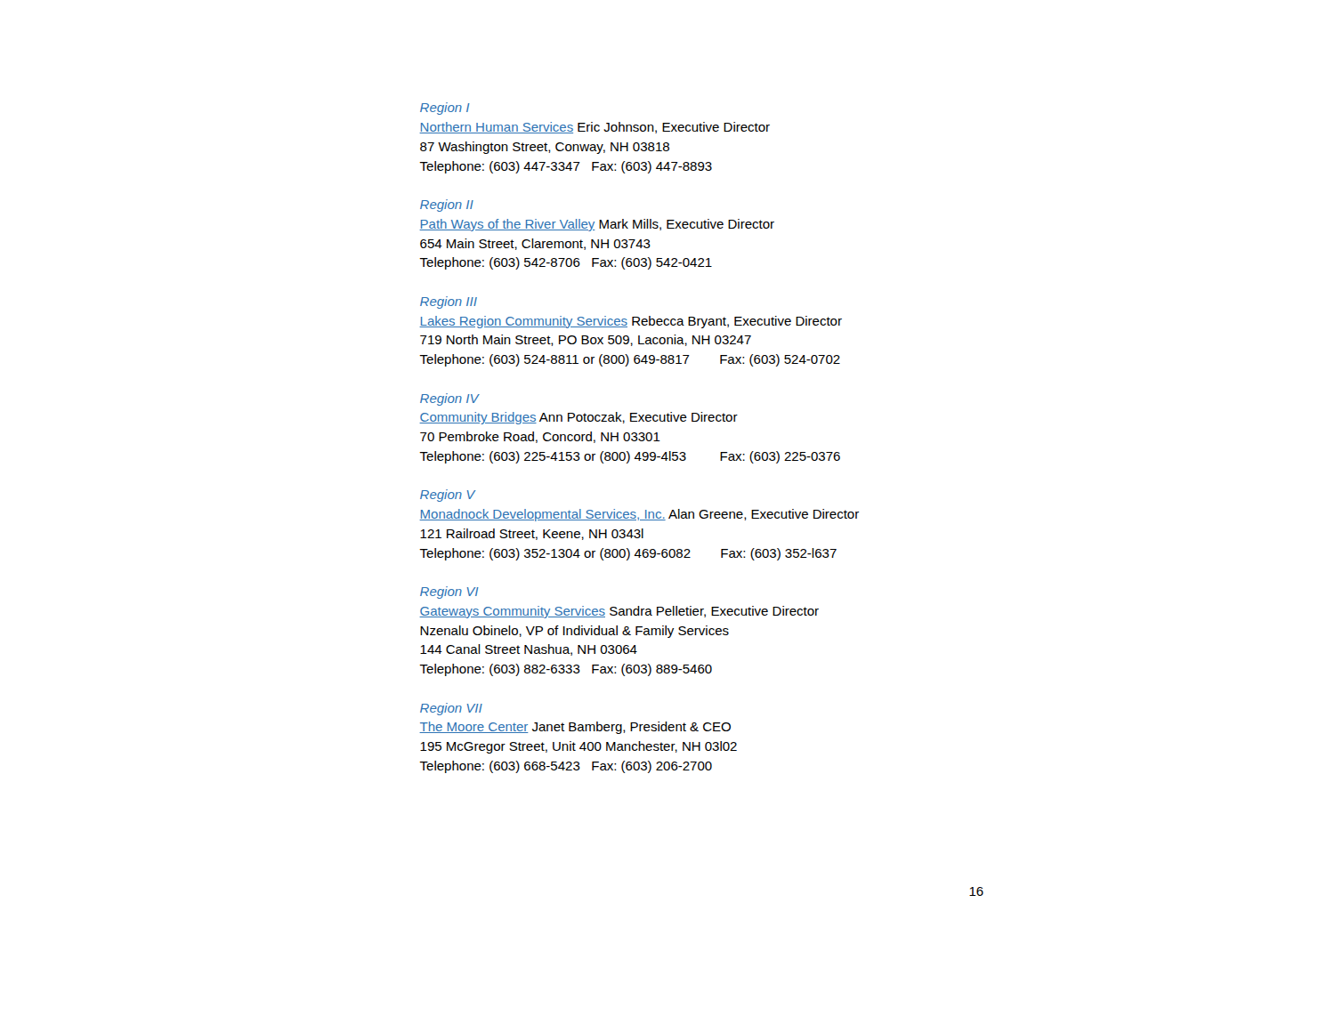Region I
Northern Human Services Eric Johnson, Executive Director
87 Washington Street, Conway, NH 03818
Telephone: (603) 447-3347 Fax: (603) 447-8893
Region II
Path Ways of the River Valley Mark Mills, Executive Director
654 Main Street, Claremont, NH 03743
Telephone: (603) 542-8706 Fax: (603) 542-0421
Region III
Lakes Region Community Services Rebecca Bryant, Executive Director
719 North Main Street, PO Box 509, Laconia, NH 03247
Telephone: (603) 524-8811 or (800) 649-8817 Fax: (603) 524-0702
Region IV
Community Bridges Ann Potoczak, Executive Director
70 Pembroke Road, Concord, NH 03301
Telephone: (603) 225-4153 or (800) 499-4l53 Fax: (603) 225-0376
Region V
Monadnock Developmental Services, Inc. Alan Greene, Executive Director
121 Railroad Street, Keene, NH 0343l
Telephone: (603) 352-1304 or (800) 469-6082 Fax: (603) 352-l637
Region VI
Gateways Community Services Sandra Pelletier, Executive Director
Nzenalu Obinelo, VP of Individual & Family Services
144 Canal Street Nashua, NH 03064
Telephone: (603) 882-6333 Fax: (603) 889-5460
Region VII
The Moore Center Janet Bamberg, President & CEO
195 McGregor Street, Unit 400 Manchester, NH 03l02
Telephone: (603) 668-5423 Fax: (603) 206-2700
16